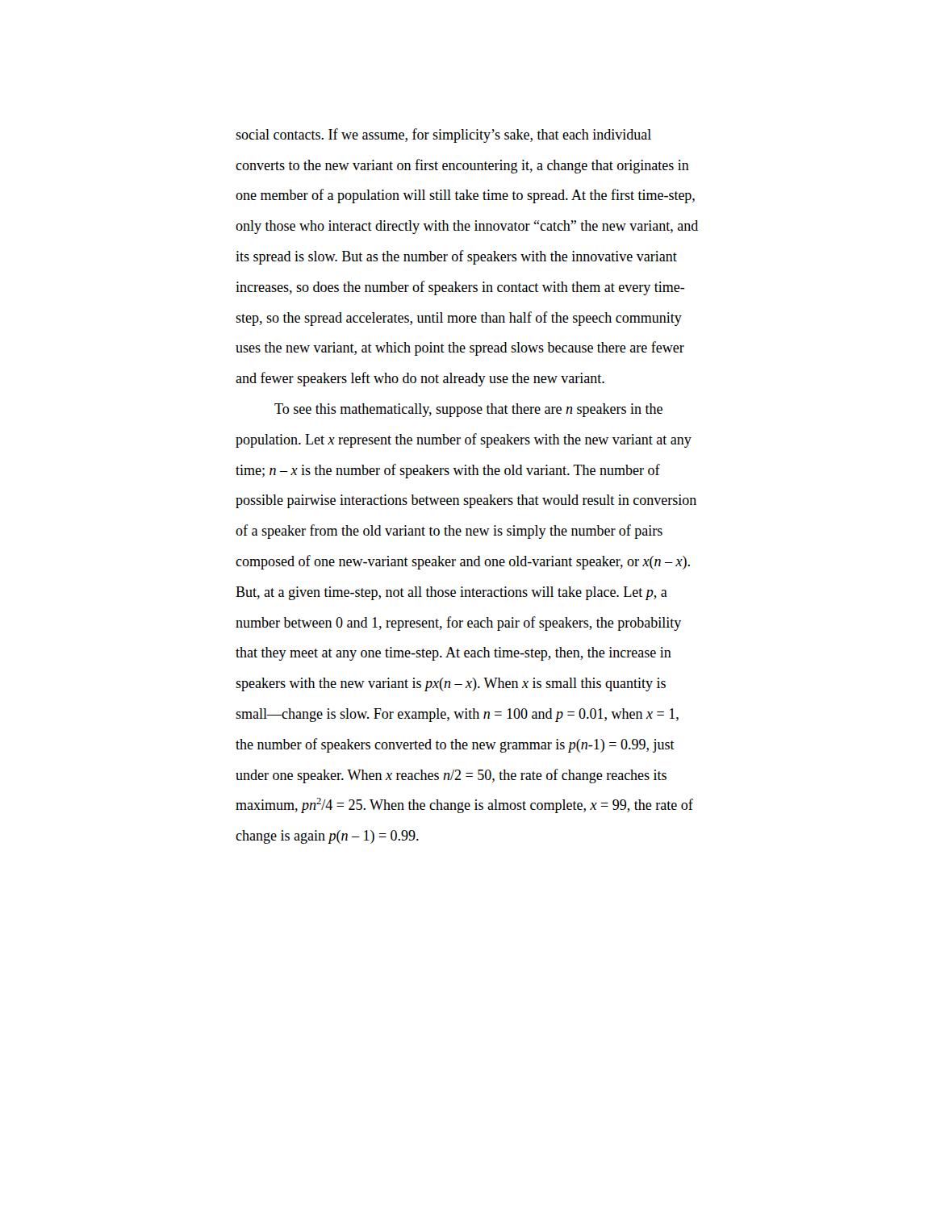social contacts. If we assume, for simplicity’s sake, that each individual converts to the new variant on first encountering it, a change that originates in one member of a population will still take time to spread. At the first time-step, only those who interact directly with the innovator “catch” the new variant, and its spread is slow. But as the number of speakers with the innovative variant increases, so does the number of speakers in contact with them at every time-step, so the spread accelerates, until more than half of the speech community uses the new variant, at which point the spread slows because there are fewer and fewer speakers left who do not already use the new variant.
To see this mathematically, suppose that there are n speakers in the population. Let x represent the number of speakers with the new variant at any time; n – x is the number of speakers with the old variant. The number of possible pairwise interactions between speakers that would result in conversion of a speaker from the old variant to the new is simply the number of pairs composed of one new-variant speaker and one old-variant speaker, or x(n – x). But, at a given time-step, not all those interactions will take place. Let p, a number between 0 and 1, represent, for each pair of speakers, the probability that they meet at any one time-step. At each time-step, then, the increase in speakers with the new variant is px(n – x). When x is small this quantity is small—change is slow. For example, with n = 100 and p = 0.01, when x = 1, the number of speakers converted to the new grammar is p(n-1) = 0.99, just under one speaker. When x reaches n/2 = 50, the rate of change reaches its maximum, pn2/4 = 25. When the change is almost complete, x = 99, the rate of change is again p(n – 1) = 0.99.